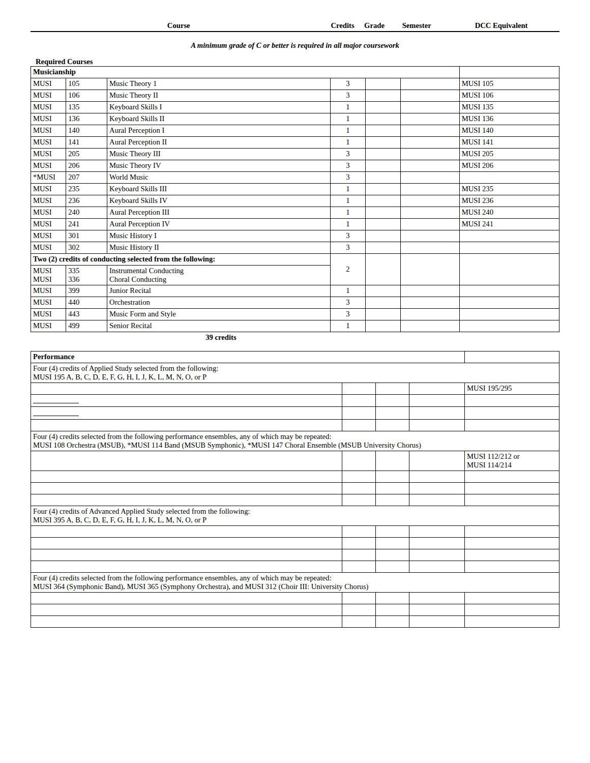| Course | Credits | Grade | Semester | DCC Equivalent |
A minimum grade of C or better is required in all major coursework
Required Courses
| Musicianship | |
| MUSI | 105 | Music Theory 1 | 3 | | | MUSI 105 |
| MUSI | 106 | Music Theory II | 3 | | | MUSI 106 |
| MUSI | 135 | Keyboard Skills I | 1 | | | MUSI 135 |
| MUSI | 136 | Keyboard Skills II | 1 | | | MUSI 136 |
| MUSI | 140 | Aural Perception I | 1 | | | MUSI 140 |
| MUSI | 141 | Aural Perception II | 1 | | | MUSI 141 |
| MUSI | 205 | Music Theory III | 3 | | | MUSI 205 |
| MUSI | 206 | Music Theory IV | 3 | | | MUSI 206 |
| *MUSI | 207 | World Music | 3 | | | |
| MUSI | 235 | Keyboard Skills III | 1 | | | MUSI 235 |
| MUSI | 236 | Keyboard Skills IV | 1 | | | MUSI 236 |
| MUSI | 240 | Aural Perception III | 1 | | | MUSI 240 |
| MUSI | 241 | Aural Perception IV | 1 | | | MUSI 241 |
| MUSI | 301 | Music History I | 3 | | | |
| MUSI | 302 | Music History II | 3 | | | |
| Two (2) credits of conducting selected from the following: | 2 | | | |
| MUSI MUSI | 335 336 | Instrumental Conducting Choral Conducting |
| MUSI | 399 | Junior Recital | 1 | | | |
| MUSI | 440 | Orchestration | 3 | | | |
| MUSI | 443 | Music Form and Style | 3 | | | |
| MUSI | 499 | Senior Recital | 1 | | | |
39 credits
| Performance | |
| Four (4) credits of Applied Study selected from the following: MUSI 195 A, B, C, D, E, F, G, H, I, J, K, L, M, N, O, or P |
| | | | | MUSI 195/295 |
| Four (4) credits selected from the following performance ensembles, any of which may be repeated: MUSI 108 Orchestra (MSUB), *MUSI 114 Band (MSUB Symphonic), *MUSI 147 Choral Ensemble (MSUB University Chorus) |
| | | | | MUSI 112/212 or MUSI 114/214 |
| Four (4) credits of Advanced Applied Study selected from the following: MUSI 395 A, B, C, D, E, F, G, H, I, J, K, L, M, N, O, or P |
| Four (4) credits selected from the following performance ensembles, any of which may be repeated: MUSI 364 (Symphonic Band), MUSI 365 (Symphony Orchestra), and MUSI 312 (Choir III: University Chorus) |